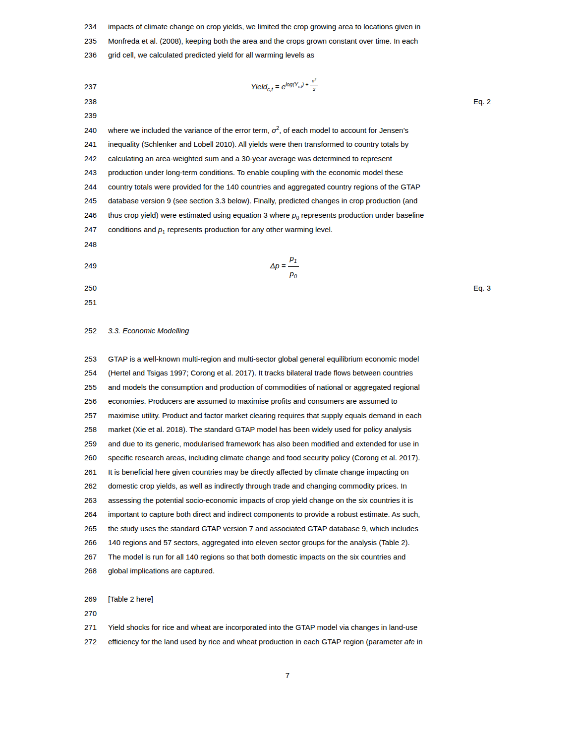234 impacts of climate change on crop yields, we limited the crop growing area to locations given in
235 Monfreda et al. (2008), keeping both the area and the crops grown constant over time. In each
236 grid cell, we calculated predicted yield for all warming levels as
237 Yieldc,t = elog(Yc,t) + σ22
238 Eq. 2
239
240 where we included the variance of the error term, σ2, of each model to account for Jensen’s
241 inequality (Schlenker and Lobell 2010). All yields were then transformed to country totals by
242 calculating an area-weighted sum and a 30-year average was determined to represent
243 production under long-term conditions. To enable coupling with the economic model these
244 country totals were provided for the 140 countries and aggregated country regions of the GTAP
245 database version 9 (see section 3.3 below). Finally, predicted changes in crop production (and
246 thus crop yield) were estimated using equation 3 where p0 represents production under baseline
247 conditions and p1 represents production for any other warming level.
248
249 Δp = p1 p0
250 Eq. 3
251
2523.3. Economic Modelling
253 GTAP is a well-known multi-region and multi-sector global general equilibrium economic model
254(Hertel and Tsigas 1997; Corong et al. 2017). It tracks bilateral trade flows between countries
255 and models the consumption and production of commodities of national or aggregated regional
256 economies. Producers are assumed to maximise profits and consumers are assumed to
257 maximise utility. Product and factor market clearing requires that supply equals demand in each
258 market (Xie et al. 2018). The standard GTAP model has been widely used for policy analysis
259 and due to its generic, modularised framework has also been modified and extended for use in
260 specific research areas, including climate change and food security policy (Corong et al. 2017).
261 It is beneficial here given countries may be directly affected by climate change impacting on
262 domestic crop yields, as well as indirectly through trade and changing commodity prices. In
263 assessing the potential socio-economic impacts of crop yield change on the six countries it is
264 important to capture both direct and indirect components to provide a robust estimate. As such,
265 the study uses the standard GTAP version 7 and associated GTAP database 9, which includes
266140 regions and 57 sectors, aggregated into eleven sector groups for the analysis (Table 2).
267 The model is run for all 140 regions so that both domestic impacts on the six countries and
268 global implications are captured.
269[Table 2 here]
270
271 Yield shocks for rice and wheat are incorporated into the GTAP model via changes in land-use
272 efficiency for the land used by rice and wheat production in each GTAP region (parameter afe in
7